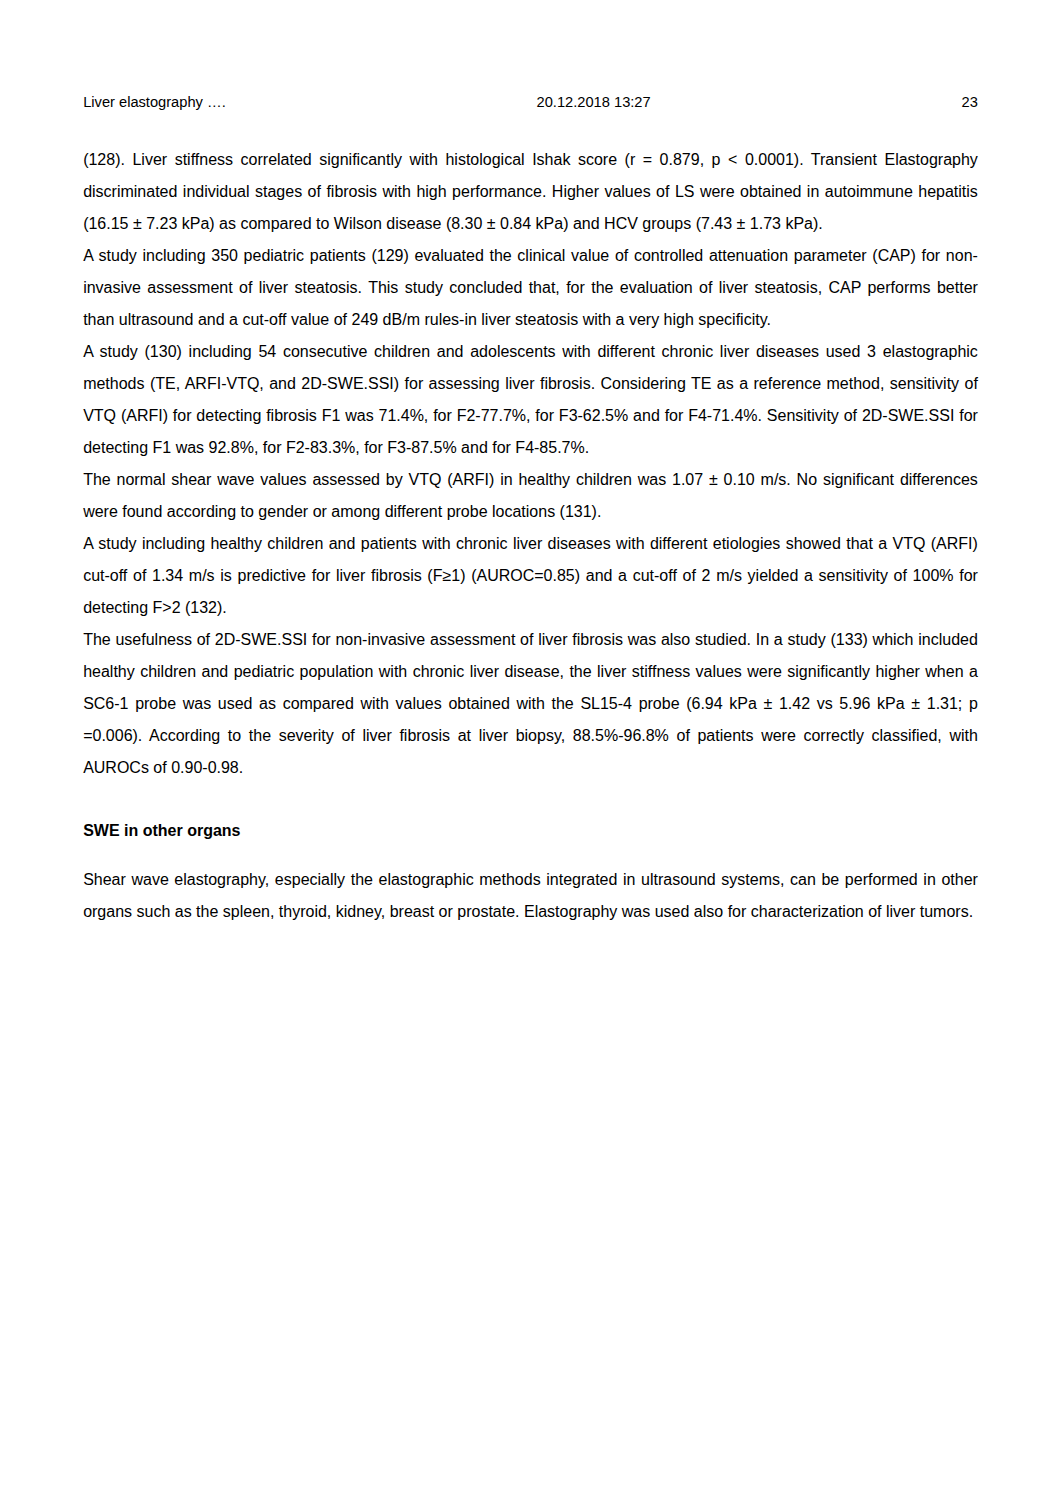Liver elastography …. 20.12.2018 13:27 23
(128). Liver stiffness correlated significantly with histological Ishak score (r = 0.879, p < 0.0001). Transient Elastography discriminated individual stages of fibrosis with high performance. Higher values of LS were obtained in autoimmune hepatitis (16.15 ± 7.23 kPa) as compared to Wilson disease (8.30 ± 0.84 kPa) and HCV groups (7.43 ± 1.73 kPa).
A study including 350 pediatric patients (129) evaluated the clinical value of controlled attenuation parameter (CAP) for non-invasive assessment of liver steatosis. This study concluded that, for the evaluation of liver steatosis, CAP performs better than ultrasound and a cut-off value of 249 dB/m rules-in liver steatosis with a very high specificity.
A study (130) including 54 consecutive children and adolescents with different chronic liver diseases used 3 elastographic methods (TE, ARFI-VTQ, and 2D-SWE.SSI) for assessing liver fibrosis. Considering TE as a reference method, sensitivity of VTQ (ARFI) for detecting fibrosis F1 was 71.4%, for F2-77.7%, for F3-62.5% and for F4-71.4%. Sensitivity of 2D-SWE.SSI for detecting F1 was 92.8%, for F2-83.3%, for F3-87.5% and for F4-85.7%.
The normal shear wave values assessed by VTQ (ARFI) in healthy children was 1.07 ± 0.10 m/s. No significant differences were found according to gender or among different probe locations (131).
A study including healthy children and patients with chronic liver diseases with different etiologies showed that a VTQ (ARFI) cut-off of 1.34 m/s is predictive for liver fibrosis (F≥1) (AUROC=0.85) and a cut-off of 2 m/s yielded a sensitivity of 100% for detecting F>2 (132).
The usefulness of 2D-SWE.SSI for non-invasive assessment of liver fibrosis was also studied. In a study (133) which included healthy children and pediatric population with chronic liver disease, the liver stiffness values were significantly higher when a SC6-1 probe was used as compared with values obtained with the SL15-4 probe (6.94 kPa ± 1.42 vs 5.96 kPa ± 1.31; p =0.006). According to the severity of liver fibrosis at liver biopsy, 88.5%-96.8% of patients were correctly classified, with AUROCs of 0.90-0.98.
SWE in other organs
Shear wave elastography, especially the elastographic methods integrated in ultrasound systems, can be performed in other organs such as the spleen, thyroid, kidney, breast or prostate. Elastography was used also for characterization of liver tumors.